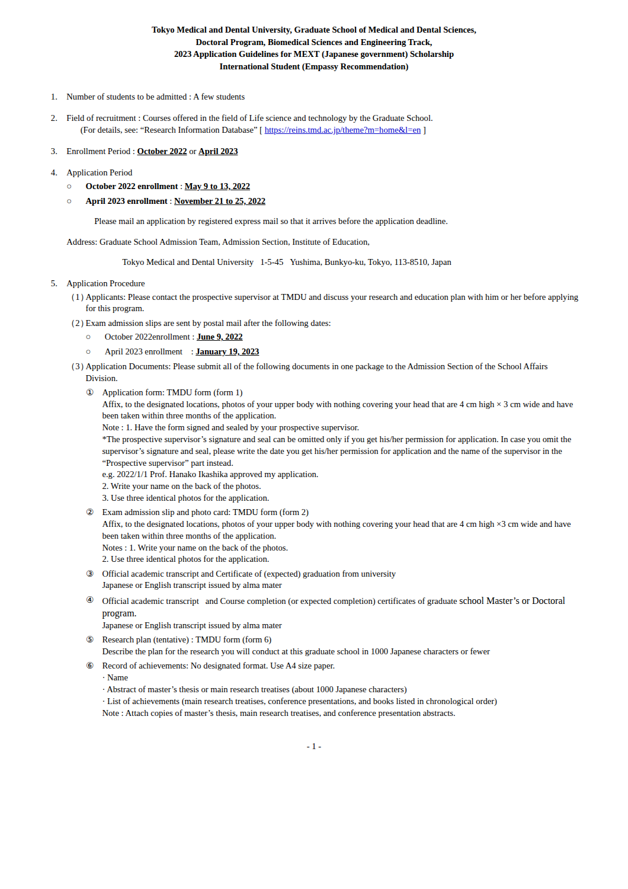Tokyo Medical and Dental University, Graduate School of Medical and Dental Sciences,
Doctoral Program, Biomedical Sciences and Engineering Track,
2023 Application Guidelines for MEXT (Japanese government) Scholarship
International Student (Empassy Recommendation)
1. Number of students to be admitted : A few students
2. Field of recruitment : Courses offered in the field of Life science and technology by the Graduate School.
(For details, see: “Research Information Database” [ https://reins.tmd.ac.jp/theme?m=home&l=en ]
3. Enrollment Period : October 2022 or April 2023
4. Application Period
○October 2022 enrollment : May 9 to 13, 2022
○April 2023 enrollment : November 21 to 25, 2022
Please mail an application by registered express mail so that it arrives before the application deadline.
Address: Graduate School Admission Team, Admission Section, Institute of Education,
Tokyo Medical and Dental University 1-5-45 Yushima, Bunkyo-ku, Tokyo, 113-8510, Japan
5. Application Procedure
（1）Applicants: Please contact the prospective supervisor at TMDU and discuss your research and education plan with him or her before applying for this program.
（2）Exam admission slips are sent by postal mail after the following dates:
○October 2022enrollment : June 9, 2022
○April 2023 enrollment : January 19, 2023
（3）Application Documents: Please submit all of the following documents in one package to the Admission Section of the School Affairs Division.
① Application form: TMDU form (form 1)
Affix, to the designated locations, photos of your upper body with nothing covering your head that are 4 cm high × 3 cm wide and have been taken within three months of the application.
Note : 1. Have the form signed and sealed by your prospective supervisor.
*The prospective supervisor’s signature and seal can be omitted only if you get his/her permission for application. In case you omit the supervisor’s signature and seal, please write the date you get his/her permission for application and the name of the supervisor in the “Prospective supervisor” part instead.
e.g. 2022/1/1 Prof. Hanako Ikashika approved my application.
2. Write your name on the back of the photos.
3. Use three identical photos for the application.
② Exam admission slip and photo card: TMDU form (form 2)
Affix, to the designated locations, photos of your upper body with nothing covering your head that are 4 cm high ×3 cm wide and have been taken within three months of the application.
Notes : 1. Write your name on the back of the photos.
2. Use three identical photos for the application.
③ Official academic transcript and Certificate of (expected) graduation from university
Japanese or English transcript issued by alma mater
④ Official academic transcript and Course completion (or expected completion) certificates of graduate school Master’s or Doctoral program.
Japanese or English transcript issued by alma mater
⑤ Research plan (tentative) : TMDU form (form 6)
Describe the plan for the research you will conduct at this graduate school in 1000 Japanese characters or fewer
⑥ Record of achievements: No designated format. Use A4 size paper.
· Name
· Abstract of master’s thesis or main research treatises (about 1000 Japanese characters)
· List of achievements (main research treatises, conference presentations, and books listed in chronological order)
Note : Attach copies of master’s thesis, main research treatises, and conference presentation abstracts.
- 1 -